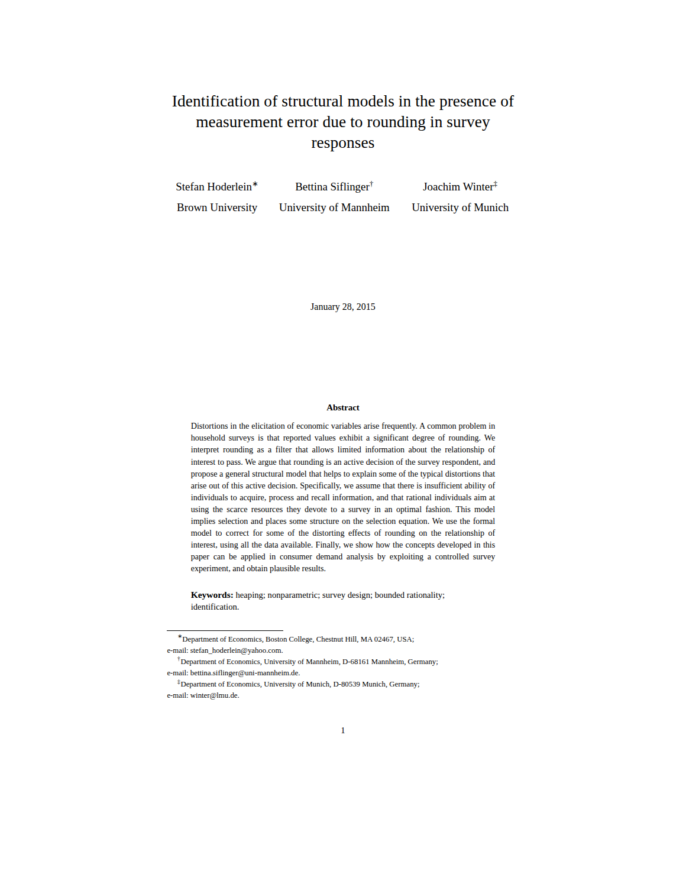Identification of structural models in the presence of
measurement error due to rounding in survey responses
| Stefan Hoderlein ∗ | Bettina Siflinger † | Joachim Winter ‡ |
| Brown University | University of Mannheim | University of Munich |
January 28, 2015
Abstract
Distortions in the elicitation of economic variables arise frequently. A common problem in household surveys is that reported values exhibit a significant degree of rounding. We interpret rounding as a filter that allows limited information about the relationship of interest to pass. We argue that rounding is an active decision of the survey respondent, and propose a general structural model that helps to explain some of the typical distortions that arise out of this active decision. Specifically, we assume that there is insufficient ability of individuals to acquire, process and recall information, and that rational individuals aim at using the scarce resources they devote to a survey in an optimal fashion. This model implies selection and places some structure on the selection equation. We use the formal model to correct for some of the distorting effects of rounding on the relationship of interest, using all the data available. Finally, we show how the concepts developed in this paper can be applied in consumer demand analysis by exploiting a controlled survey experiment, and obtain plausible results.
Keywords: heaping; nonparametric; survey design; bounded rationality; identification.
∗Department of Economics, Boston College, Chestnut Hill, MA 02467, USA;
e-mail: stefan_hoderlein@yahoo.com.
†Department of Economics, University of Mannheim, D-68161 Mannheim, Germany;
e-mail: bettina.siflinger@uni-mannheim.de.
‡Department of Economics, University of Munich, D-80539 Munich, Germany;
e-mail: winter@lmu.de.
1